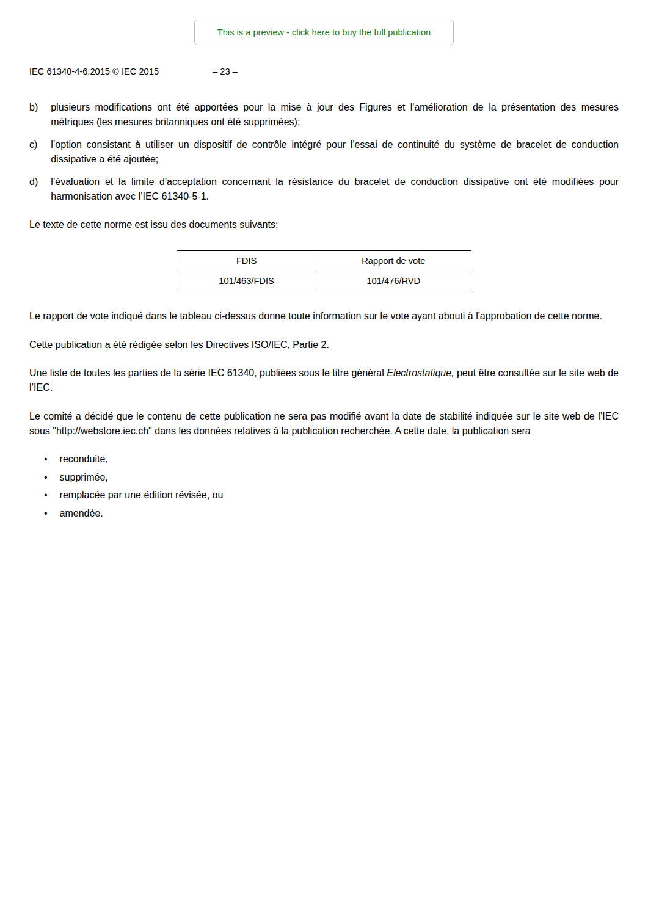This is a preview - click here to buy the full publication
IEC 61340-4-6:2015 © IEC 2015 – 23 –
b)
plusieurs modifications ont été apportées pour la mise à jour des Figures et l'amélioration de la présentation des mesures métriques (les mesures britanniques ont été supprimées);
c)
l’option consistant à utiliser un dispositif de contrôle intégré pour l'essai de continuité du système de bracelet de conduction dissipative a été ajoutée;
d)
l’évaluation et la limite d'acceptation concernant la résistance du bracelet de conduction dissipative ont été modifiées pour harmonisation avec l’IEC 61340-5-1.
Le texte de cette norme est issu des documents suivants:
| FDIS | Rapport de vote |
| 101/463/FDIS | 101/476/RVD |
Le rapport de vote indiqué dans le tableau ci-dessus donne toute information sur le vote ayant abouti à l'approbation de cette norme.
Cette publication a été rédigée selon les Directives ISO/IEC, Partie 2.
Une liste de toutes les parties de la série IEC 61340, publiées sous le titre général Electrostatique, peut être consultée sur le site web de l’IEC.
Le comité a décidé que le contenu de cette publication ne sera pas modifié avant la date de stabilité indiquée sur le site web de l’IEC sous "http://webstore.iec.ch" dans les données relatives à la publication recherchée. A cette date, la publication sera
reconduite,
supprimée,
remplacée par une édition révisée, ou
amendée.